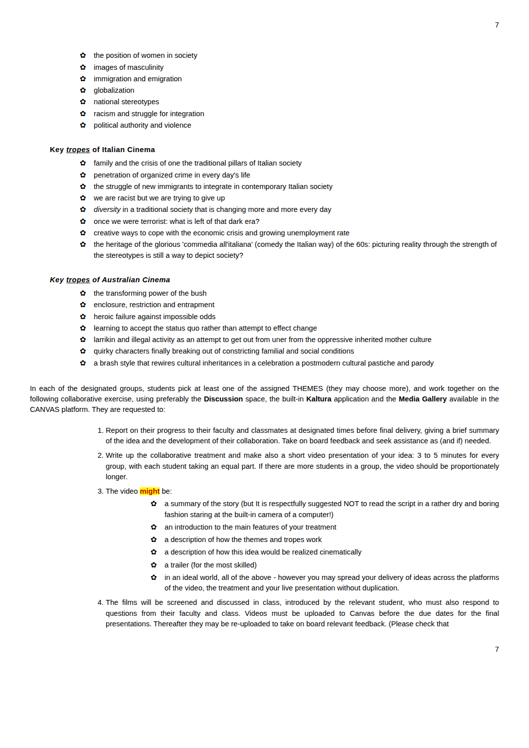7
the position of women in society
images of masculinity
immigration and emigration
globalization
national stereotypes
racism and struggle for integration
political authority and violence
Key tropes of Italian Cinema
family and the crisis of one the traditional pillars of Italian society
penetration of organized crime in every day's life
the struggle of new immigrants to integrate in contemporary Italian society
we are racist but we are trying to give up
diversity in a traditional society that is changing more and more every day
once we were terrorist: what is left of that dark era?
creative ways to cope with the economic crisis and growing unemployment rate
the heritage of the glorious 'commedia all'italiana' (comedy the Italian way) of the 60s: picturing reality through the strength of the stereotypes is still a way to depict society?
Key tropes of Australian Cinema
the transforming power of the bush
enclosure, restriction and entrapment
heroic failure against impossible odds
learning to accept the status quo rather than attempt to effect change
larrikin and illegal activity as an attempt to get out from uner from the oppressive inherited mother culture
quirky characters finally breaking out of constricting familial and social conditions
a brash style that rewires cultural inheritances in a celebration a postmodern cultural pastiche and parody
In each of the designated groups, students pick at least one of the assigned THEMES (they may choose more), and work together on the following collaborative exercise, using preferably the Discussion space, the built-in Kaltura application and the Media Gallery available in the CANVAS platform. They are requested to:
Report on their progress to their faculty and classmates at designated times before final delivery, giving a brief summary of the idea and the development of their collaboration. Take on board feedback and seek assistance as (and if) needed.
Write up the collaborative treatment and make also a short video presentation of your idea: 3 to 5 minutes for every group, with each student taking an equal part. If there are more students in a group, the video should be proportionately longer.
The video might be:
a summary of the story (but It is respectfully suggested NOT to read the script in a rather dry and boring fashion staring at the built-in camera of a computer!)
an introduction to the main features of your treatment
a description of how the themes and tropes work
a description of how this idea would be realized cinematically
a trailer (for the most skilled)
in an ideal world, all of the above - however you may spread your delivery of ideas across the platforms of the video, the treatment and your live presentation without duplication.
The films will be screened and discussed in class, introduced by the relevant student, who must also respond to questions from their faculty and class. Videos must be uploaded to Canvas before the due dates for the final presentations. Thereafter they may be re-uploaded to take on board relevant feedback. (Please check that
7